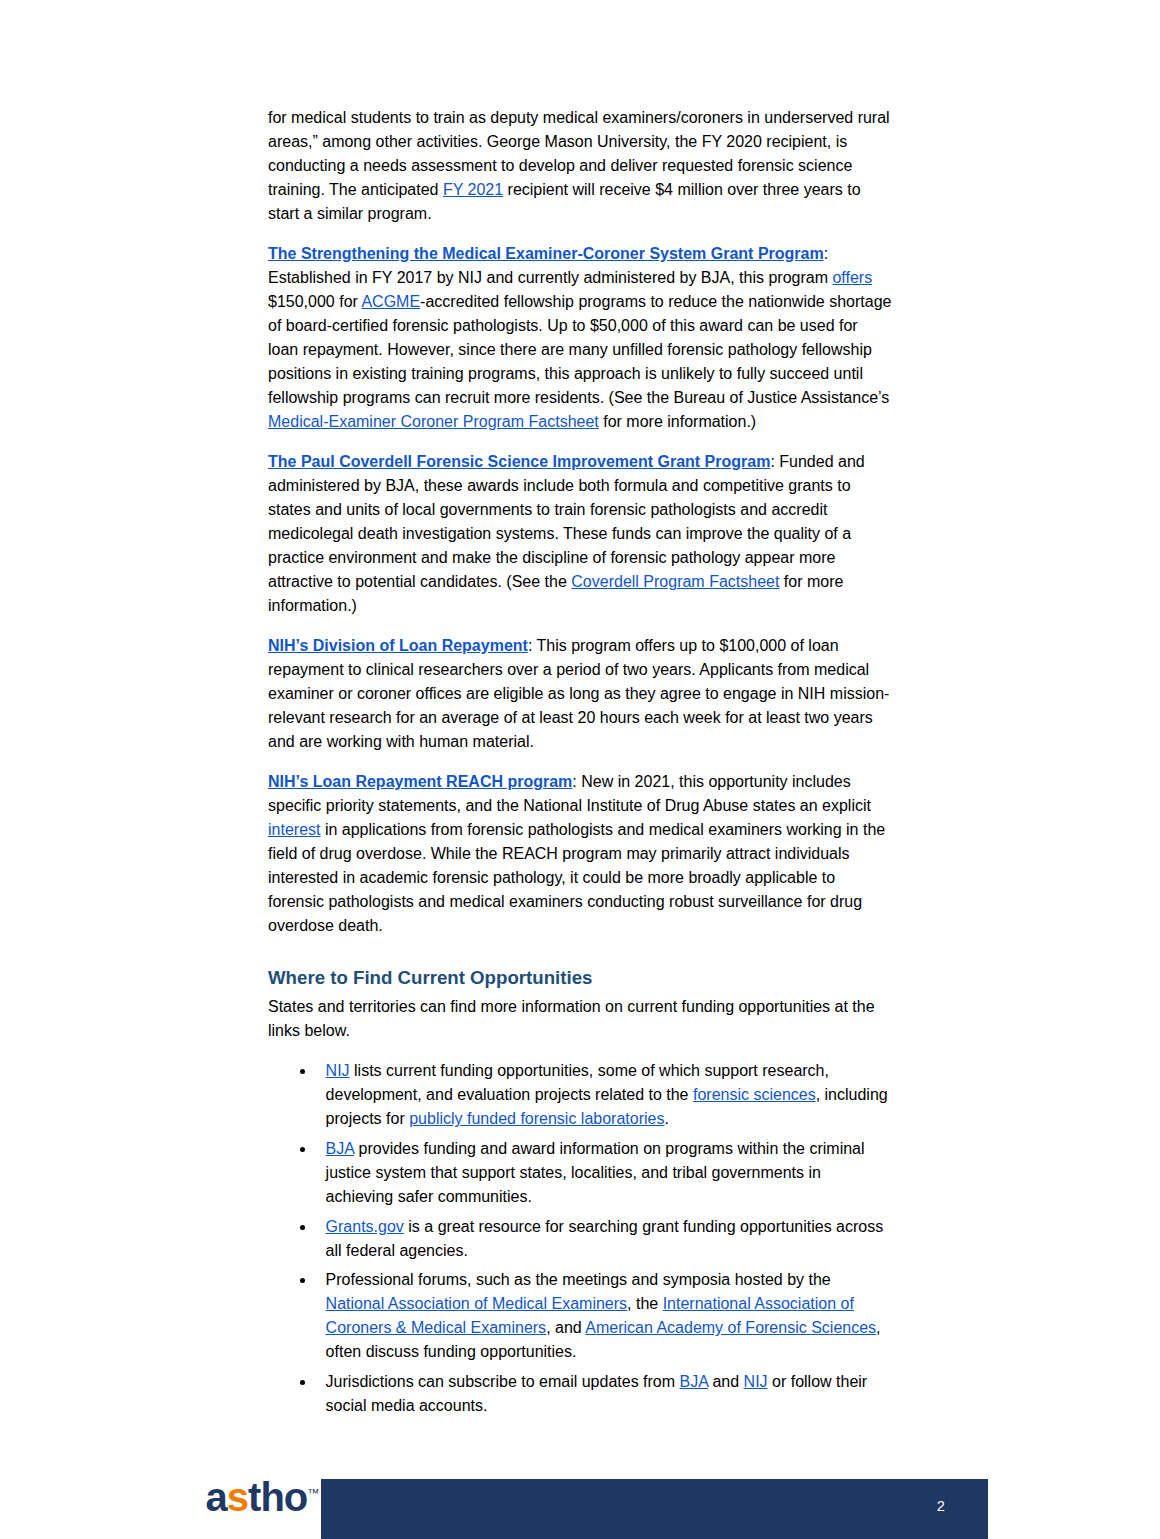for medical students to train as deputy medical examiners/coroners in underserved rural areas,” among other activities. George Mason University, the FY 2020 recipient, is conducting a needs assessment to develop and deliver requested forensic science training. The anticipated FY 2021 recipient will receive $4 million over three years to start a similar program.
The Strengthening the Medical Examiner-Coroner System Grant Program: Established in FY 2017 by NIJ and currently administered by BJA, this program offers $150,000 for ACGME-accredited fellowship programs to reduce the nationwide shortage of board-certified forensic pathologists. Up to $50,000 of this award can be used for loan repayment. However, since there are many unfilled forensic pathology fellowship positions in existing training programs, this approach is unlikely to fully succeed until fellowship programs can recruit more residents. (See the Bureau of Justice Assistance’s Medical-Examiner Coroner Program Factsheet for more information.)
The Paul Coverdell Forensic Science Improvement Grant Program: Funded and administered by BJA, these awards include both formula and competitive grants to states and units of local governments to train forensic pathologists and accredit medicolegal death investigation systems. These funds can improve the quality of a practice environment and make the discipline of forensic pathology appear more attractive to potential candidates. (See the Coverdell Program Factsheet for more information.)
NIH’s Division of Loan Repayment: This program offers up to $100,000 of loan repayment to clinical researchers over a period of two years. Applicants from medical examiner or coroner offices are eligible as long as they agree to engage in NIH mission-relevant research for an average of at least 20 hours each week for at least two years and are working with human material.
NIH’s Loan Repayment REACH program: New in 2021, this opportunity includes specific priority statements, and the National Institute of Drug Abuse states an explicit interest in applications from forensic pathologists and medical examiners working in the field of drug overdose. While the REACH program may primarily attract individuals interested in academic forensic pathology, it could be more broadly applicable to forensic pathologists and medical examiners conducting robust surveillance for drug overdose death.
Where to Find Current Opportunities
States and territories can find more information on current funding opportunities at the links below.
NIJ lists current funding opportunities, some of which support research, development, and evaluation projects related to the forensic sciences, including projects for publicly funded forensic laboratories.
BJA provides funding and award information on programs within the criminal justice system that support states, localities, and tribal governments in achieving safer communities.
Grants.gov is a great resource for searching grant funding opportunities across all federal agencies.
Professional forums, such as the meetings and symposia hosted by the National Association of Medical Examiners, the International Association of Coroners & Medical Examiners, and American Academy of Forensic Sciences, often discuss funding opportunities.
Jurisdictions can subscribe to email updates from BJA and NIJ or follow their social media accounts.
astho™
2